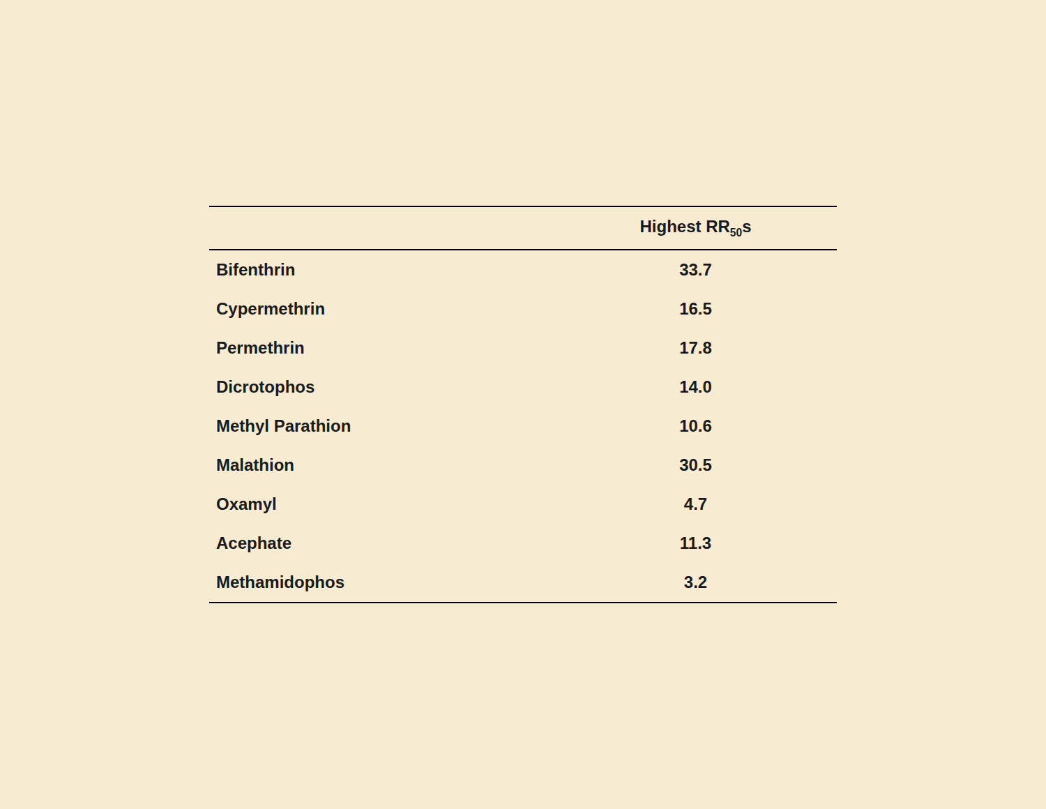| | Highest RR 50 s |
| --- | --- |
| Bifenthrin | 33.7 |
| Cypermethrin | 16.5 |
| Permethrin | 17.8 |
| Dicrotophos | 14.0 |
| Methyl Parathion | 10.6 |
| Malathion | 30.5 |
| Oxamyl | 4.7 |
| Acephate | 11.3 |
| Methamidophos | 3.2 |